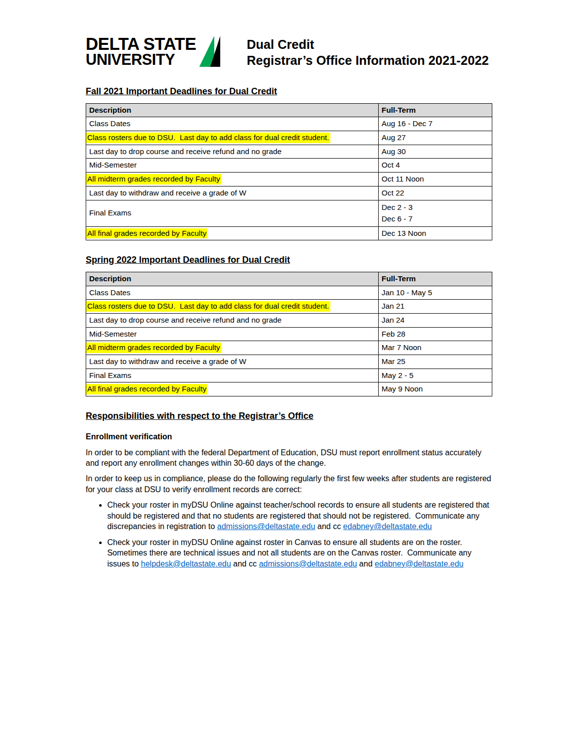DELTA STATEUNIVERSITY
Dual Credit
Registrar’s Office Information 2021-2022
Fall 2021 Important Deadlines for Dual Credit
| Description | Full-Term |
| --- | --- |
| Class Dates | Aug 16 - Dec 7 |
| Class rosters due to DSU. Last day to add class for dual credit student. | Aug 27 |
| Last day to drop course and receive refund and no grade | Aug 30 |
| Mid-Semester | Oct 4 |
| All midterm grades recorded by Faculty | Oct 11 Noon |
| Last day to withdraw and receive a grade of W | Oct 22 |
| Final Exams | Dec 2 - 3 Dec 6 - 7 |
| All final grades recorded by Faculty | Dec 13 Noon |
Spring 2022 Important Deadlines for Dual Credit
| Description | Full-Term |
| --- | --- |
| Class Dates | Jan 10 - May 5 |
| Class rosters due to DSU. Last day to add class for dual credit student. | Jan 21 |
| Last day to drop course and receive refund and no grade | Jan 24 |
| Mid-Semester | Feb 28 |
| All midterm grades recorded by Faculty | Mar 7 Noon |
| Last day to withdraw and receive a grade of W | Mar 25 |
| Final Exams | May 2 - 5 |
| All final grades recorded by Faculty | May 9 Noon |
Responsibilities with respect to the Registrar’s Office
Enrollment verification
In order to be compliant with the federal Department of Education, DSU must report enrollment status accurately and report any enrollment changes within 30-60 days of the change.
In order to keep us in compliance, please do the following regularly the first few weeks after students are registered for your class at DSU to verify enrollment records are correct:
Check your roster in myDSU Online against teacher/school records to ensure all students are registered that should be registered and that no students are registered that should not be registered. Communicate any discrepancies in registration to admissions@deltastate.edu and cc edabney@deltastate.edu
Check your roster in myDSU Online against roster in Canvas to ensure all students are on the roster. Sometimes there are technical issues and not all students are on the Canvas roster. Communicate any issues to helpdesk@deltastate.edu and cc admissions@deltastate.edu and edabney@deltastate.edu